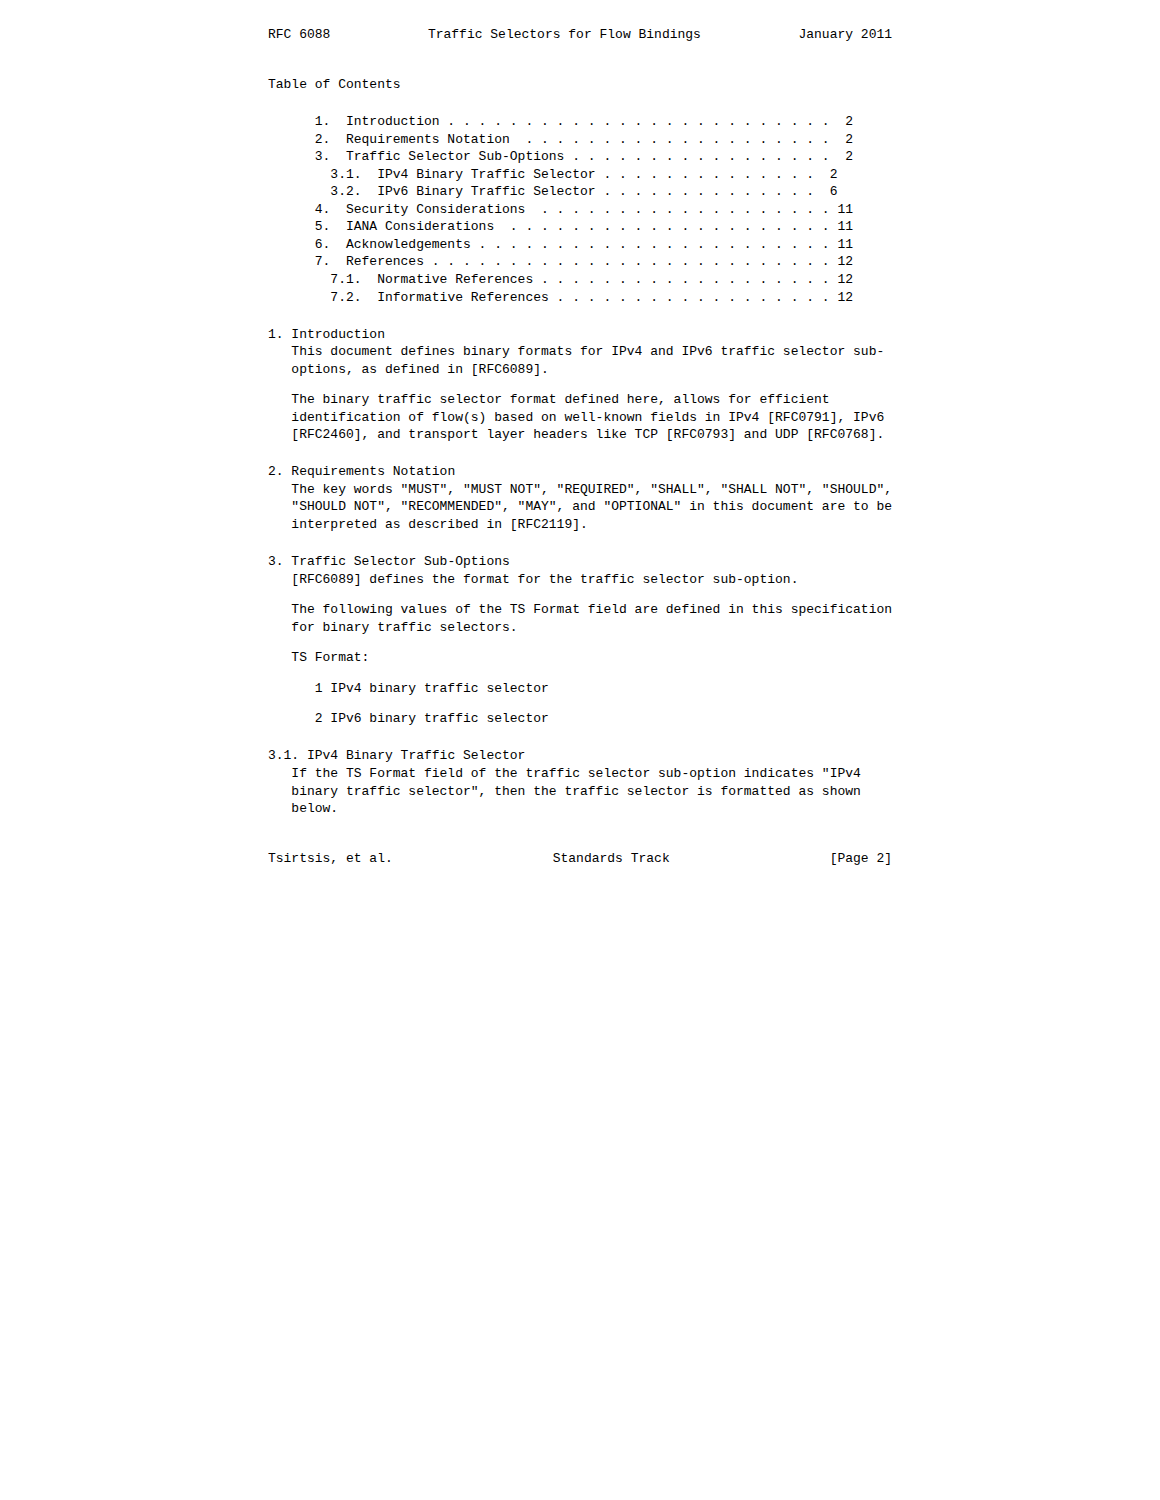RFC 6088 Traffic Selectors for Flow Bindings January 2011
Table of Contents
   1.  Introduction . . . . . . . . . . . . . . . . . . . . . . . . .  2
   2.  Requirements Notation  . . . . . . . . . . . . . . . . . . . .  2
   3.  Traffic Selector Sub-Options . . . . . . . . . . . . . . . . .  2
     3.1.  IPv4 Binary Traffic Selector . . . . . . . . . . . . . .  2
     3.2.  IPv6 Binary Traffic Selector . . . . . . . . . . . . . .  6
   4.  Security Considerations  . . . . . . . . . . . . . . . . . . . 11
   5.  IANA Considerations  . . . . . . . . . . . . . . . . . . . . . 11
   6.  Acknowledgements . . . . . . . . . . . . . . . . . . . . . . . 11
   7.  References . . . . . . . . . . . . . . . . . . . . . . . . . . 12
     7.1.  Normative References . . . . . . . . . . . . . . . . . . . 12
     7.2.  Informative References . . . . . . . . . . . . . . . . . . 12
1. Introduction
This document defines binary formats for IPv4 and IPv6 traffic selector sub-options, as defined in [RFC6089].
The binary traffic selector format defined here, allows for efficient identification of flow(s) based on well-known fields in IPv4 [RFC0791], IPv6 [RFC2460], and transport layer headers like TCP [RFC0793] and UDP [RFC0768].
2. Requirements Notation
The key words "MUST", "MUST NOT", "REQUIRED", "SHALL", "SHALL NOT", "SHOULD", "SHOULD NOT", "RECOMMENDED", "MAY", and "OPTIONAL" in this document are to be interpreted as described in [RFC2119].
3. Traffic Selector Sub-Options
[RFC6089] defines the format for the traffic selector sub-option.
The following values of the TS Format field are defined in this specification for binary traffic selectors.
TS Format:
1 IPv4 binary traffic selector
2 IPv6 binary traffic selector
3.1. IPv4 Binary Traffic Selector
If the TS Format field of the traffic selector sub-option indicates "IPv4 binary traffic selector", then the traffic selector is formatted as shown below.
Tsirtsis, et al. Standards Track [Page 2]